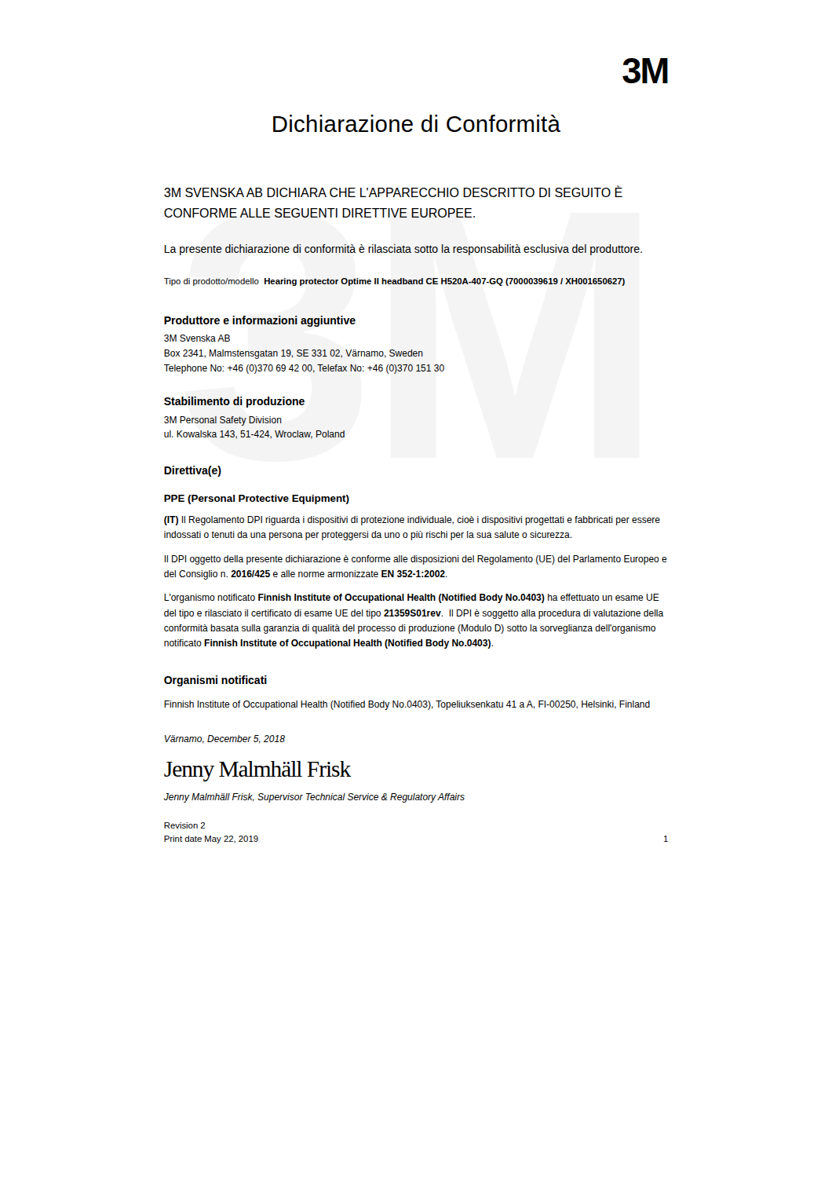3M
3M
Dichiarazione di Conformità
3M SVENSKA AB DICHIARA CHE L'APPARECCHIO DESCRITTO DI SEGUITO È CONFORME ALLE SEGUENTI DIRETTIVE EUROPEE.
La presente dichiarazione di conformità è rilasciata sotto la responsabilità esclusiva del produttore.
Tipo di prodotto/modello Hearing protector Optime II headband CE H520A-407-GQ (7000039619 / XH001650627)
Produttore e informazioni aggiuntive
3M Svenska AB
Box 2341, Malmstensgatan 19, SE 331 02, Värnamo, Sweden
Telephone No: +46 (0)370 69 42 00, Telefax No: +46 (0)370 151 30
Stabilimento di produzione
3M Personal Safety Division
ul. Kowalska 143, 51-424, Wroclaw, Poland
Direttiva(e)
PPE (Personal Protective Equipment)
(IT) Il Regolamento DPI riguarda i dispositivi di protezione individuale, cioè i dispositivi progettati e fabbricati per essere indossati o tenuti da una persona per proteggersi da uno o più rischi per la sua salute o sicurezza.
Il DPI oggetto della presente dichiarazione è conforme alle disposizioni del Regolamento (UE) del Parlamento Europeo e del Consiglio n. 2016/425 e alle norme armonizzate EN 352-1:2002.
L'organismo notificato Finnish Institute of Occupational Health (Notified Body No.0403) ha effettuato un esame UE del tipo e rilasciato il certificato di esame UE del tipo 21359S01rev. Il DPI è soggetto alla procedura di valutazione della conformità basata sulla garanzia di qualità del processo di produzione (Modulo D) sotto la sorveglianza dell'organismo notificato Finnish Institute of Occupational Health (Notified Body No.0403).
Organismi notificati
Finnish Institute of Occupational Health (Notified Body No.0403), Topeliuksenkatu 41 a A, FI-00250, Helsinki, Finland
Värnamo, December 5, 2018
Jenny Malmhäll Frisk
Jenny Malmhäll Frisk, Supervisor Technical Service & Regulatory Affairs
Revision 2
Print date May 22, 2019
1